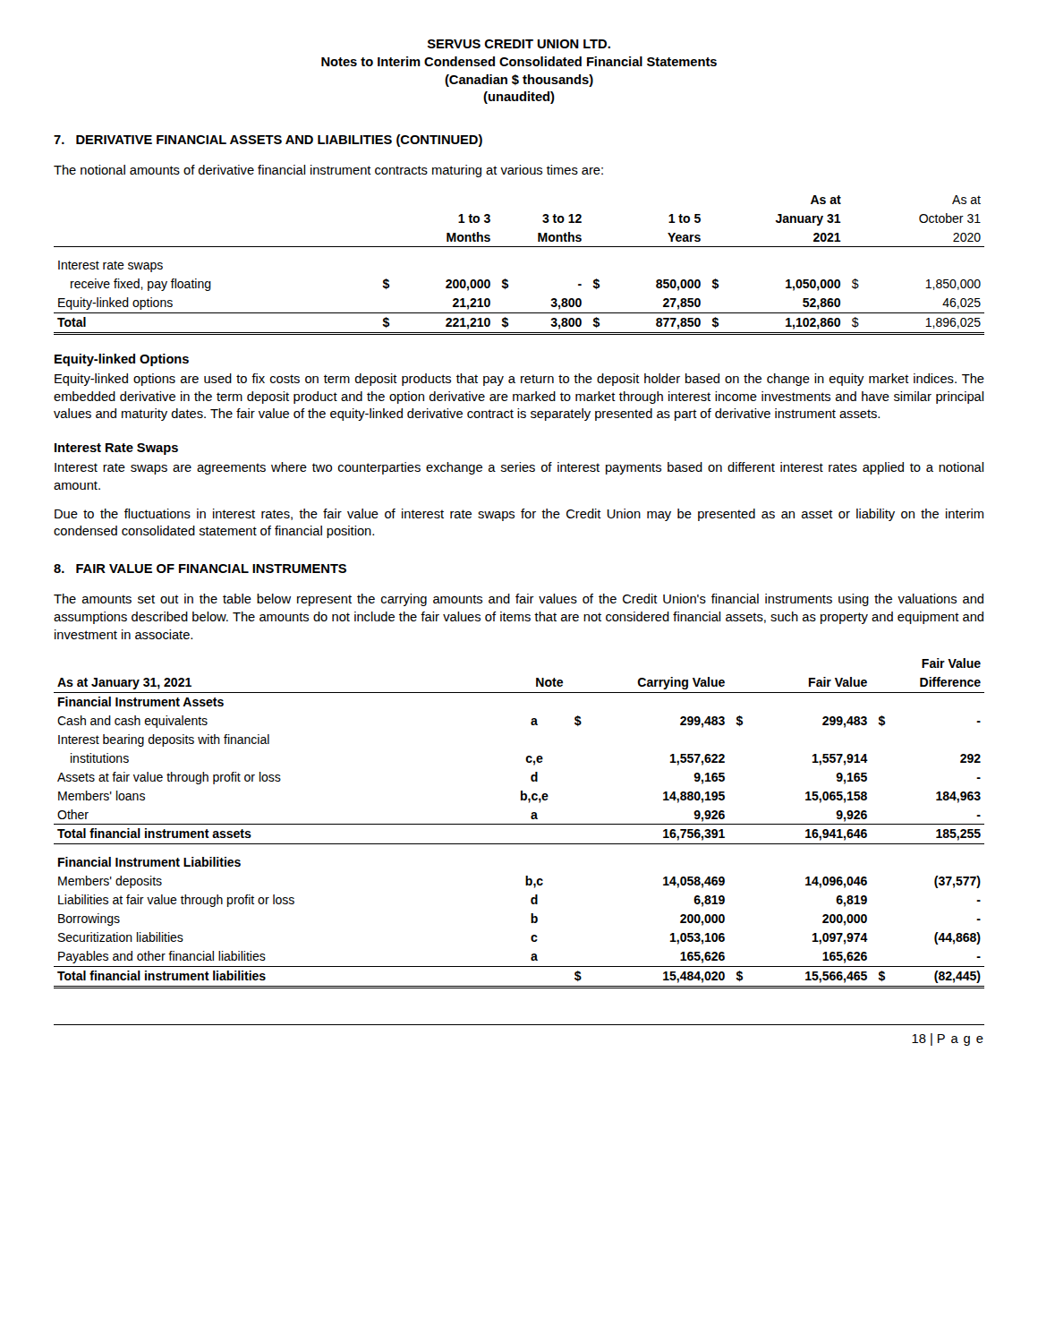SERVUS CREDIT UNION LTD.
Notes to Interim Condensed Consolidated Financial Statements
(Canadian $ thousands)
(unaudited)
7. DERIVATIVE FINANCIAL ASSETS AND LIABILITIES (CONTINUED)
The notional amounts of derivative financial instrument contracts maturing at various times are:
| | | | | As at | As at |
| | 1 to 3 | 3 to 12 | 1 to 5 | January 31 | October 31 |
| | Months | Months | Years | 2021 | 2020 |
| Interest rate swaps | | | | | |
| receive fixed, pay floating | $ | 200,000 | $ | - | $ | 850,000 | $ | 1,050,000 | $ | 1,850,000 |
| Equity-linked options | | 21,210 | | 3,800 | | 27,850 | | 52,860 | | 46,025 |
| Total | $ | 221,210 | $ | 3,800 | $ | 877,850 | $ | 1,102,860 | $ | 1,896,025 |
Equity-linked Options
Equity-linked options are used to fix costs on term deposit products that pay a return to the deposit holder based on the change in equity market indices. The embedded derivative in the term deposit product and the option derivative are marked to market through interest income investments and have similar principal values and maturity dates. The fair value of the equity-linked derivative contract is separately presented as part of derivative instrument assets.
Interest Rate Swaps
Interest rate swaps are agreements where two counterparties exchange a series of interest payments based on different interest rates applied to a notional amount.
Due to the fluctuations in interest rates, the fair value of interest rate swaps for the Credit Union may be presented as an asset or liability on the interim condensed consolidated statement of financial position.
8. FAIR VALUE OF FINANCIAL INSTRUMENTS
The amounts set out in the table below represent the carrying amounts and fair values of the Credit Union's financial instruments using the valuations and assumptions described below. The amounts do not include the fair values of items that are not considered financial assets, such as property and equipment and investment in associate.
| | | | | Fair Value |
| As at January 31, 2021 | Note | Carrying Value | Fair Value | Difference |
| Financial Instrument Assets | | | | |
| Cash and cash equivalents | a | $ | 299,483 | $ | 299,483 | $ | - |
| Interest bearing deposits with financial | | | | |
| institutions | c,e | | 1,557,622 | | 1,557,914 | | 292 |
| Assets at fair value through profit or loss | d | | 9,165 | | 9,165 | | - |
| Members' loans | b,c,e | | 14,880,195 | | 15,065,158 | | 184,963 |
| Other | a | | 9,926 | | 9,926 | | - |
| Total financial instrument assets | | | 16,756,391 | | 16,941,646 | | 185,255 |
| Financial Instrument Liabilities | | | | |
| Members' deposits | b,c | | 14,058,469 | | 14,096,046 | | (37,577) |
| Liabilities at fair value through profit or loss | d | | 6,819 | | 6,819 | | - |
| Borrowings | b | | 200,000 | | 200,000 | | - |
| Securitization liabilities | c | | 1,053,106 | | 1,097,974 | | (44,868) |
| Payables and other financial liabilities | a | | 165,626 | | 165,626 | | - |
| Total financial instrument liabilities | | $ | 15,484,020 | $ | 15,566,465 | $ | (82,445) |
18 | P a g e